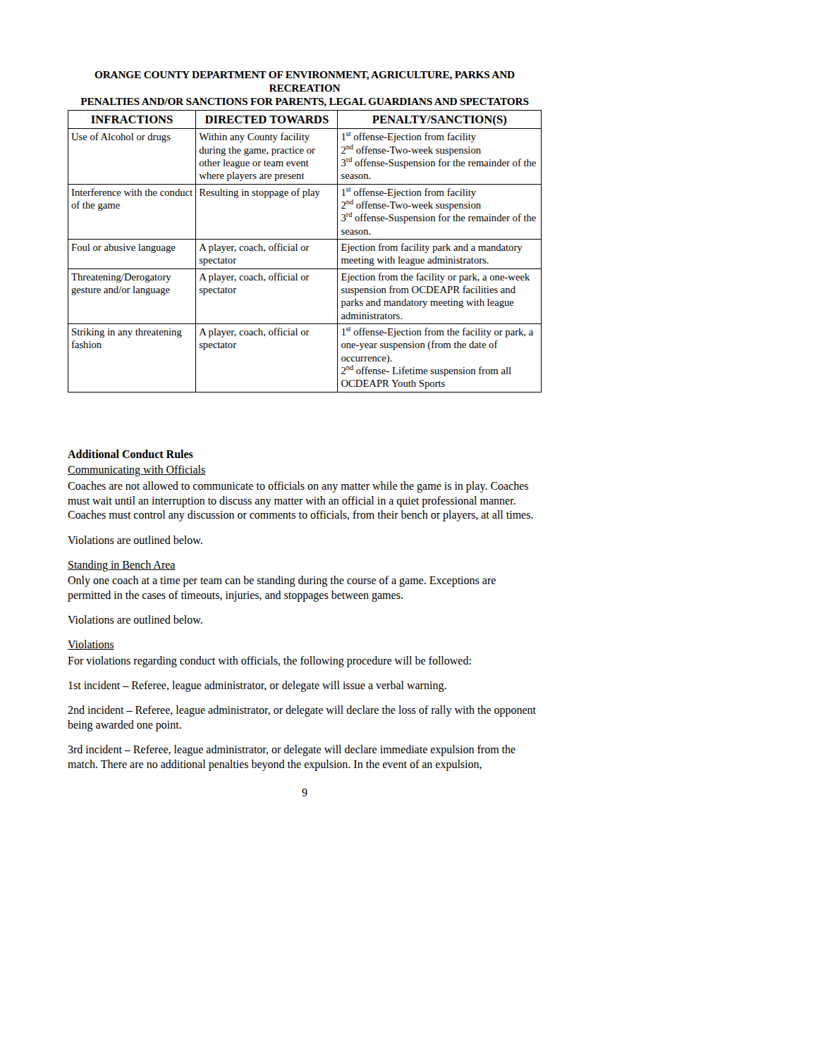ORANGE COUNTY DEPARTMENT OF ENVIRONMENT, AGRICULTURE, PARKS AND RECREATION
PENALTIES AND/OR SANCTIONS FOR PARENTS, LEGAL GUARDIANS AND SPECTATORS
| INFRACTIONS | DIRECTED TOWARDS | PENALTY/SANCTION(S) |
| --- | --- | --- |
| Use of Alcohol or drugs | Within any County facility during the game, practice or other league or team event where players are present | 1 st offense-Ejection from facility 2 nd offense-Two-week suspension 3 rd offense-Suspension for the remainder of the season. |
| Interference with the conduct of the game | Resulting in stoppage of play | 1 st offense-Ejection from facility 2 nd offense-Two-week suspension 3 rd offense-Suspension for the remainder of the season. |
| Foul or abusive language | A player, coach, official or spectator | Ejection from facility park and a mandatory meeting with league administrators. |
| Threatening/Derogatory gesture and/or language | A player, coach, official or spectator | Ejection from the facility or park, a one-week suspension from OCDEAPR facilities and parks and mandatory meeting with league administrators. |
| Striking in any threatening fashion | A player, coach, official or spectator | 1 st offense-Ejection from the facility or park, a one-year suspension (from the date of occurrence). 2 nd offense- Lifetime suspension from all OCDEAPR Youth Sports |
Additional Conduct Rules
Communicating with Officials
Coaches are not allowed to communicate to officials on any matter while the game is in play. Coaches must wait until an interruption to discuss any matter with an official in a quiet professional manner. Coaches must control any discussion or comments to officials, from their bench or players, at all times.
Violations are outlined below.
Standing in Bench Area
Only one coach at a time per team can be standing during the course of a game. Exceptions are permitted in the cases of timeouts, injuries, and stoppages between games.
Violations are outlined below.
Violations
For violations regarding conduct with officials, the following procedure will be followed:
1st incident – Referee, league administrator, or delegate will issue a verbal warning.
2nd incident – Referee, league administrator, or delegate will declare the loss of rally with the opponent being awarded one point.
3rd incident – Referee, league administrator, or delegate will declare immediate expulsion from the match. There are no additional penalties beyond the expulsion. In the event of an expulsion,
9